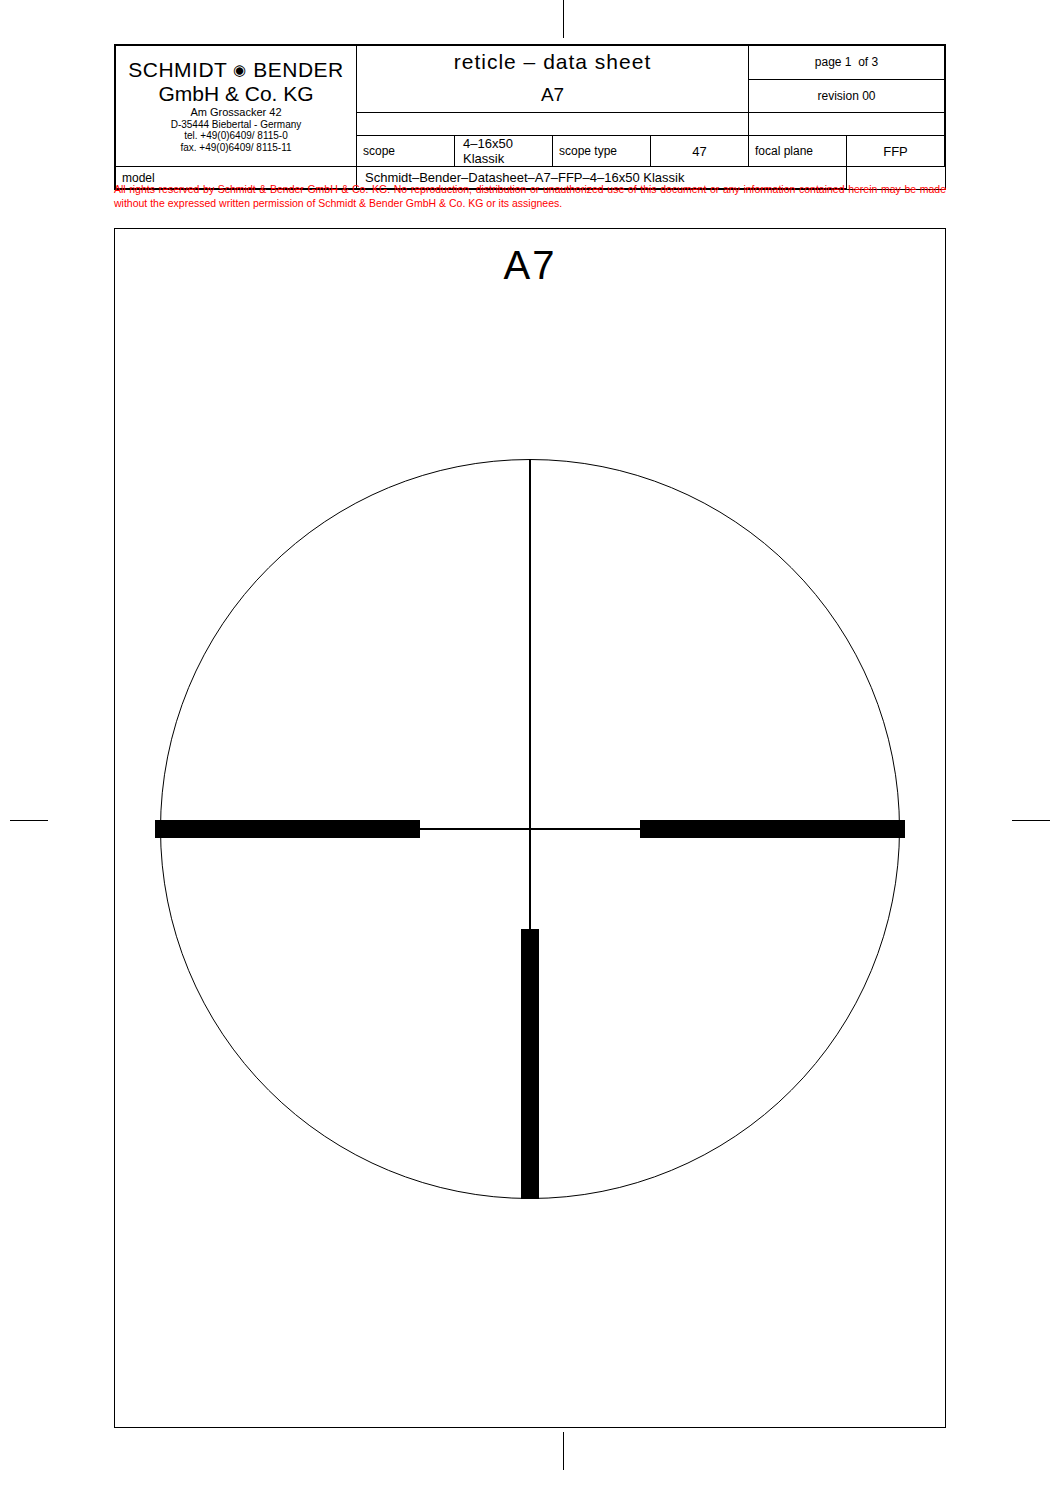| SCHMIDT ◉ BENDER GmbH & Co. KG Am Grossacker 42 D-35444 Biebertal - Germany tel. +49(0)6409/ 8115-0 fax. +49(0)6409/ 8115-11 | reticle – data sheet A7 | page 1 of 3 |
| revision 00 |
| scope | 4–16x50 Klassik | scope type | 47 | focal plane | FFP |
| model | Schmidt–Bender–Datasheet–A7–FFP–4–16x50 Klassik |
All rights reserved by Schmidt & Bender GmbH & Co. KG. No reproduction, distribution or unauthorized use of this document or any information contained herein may be made without the expressed written permission of Schmidt & Bender GmbH & Co. KG or its assignees.
A7